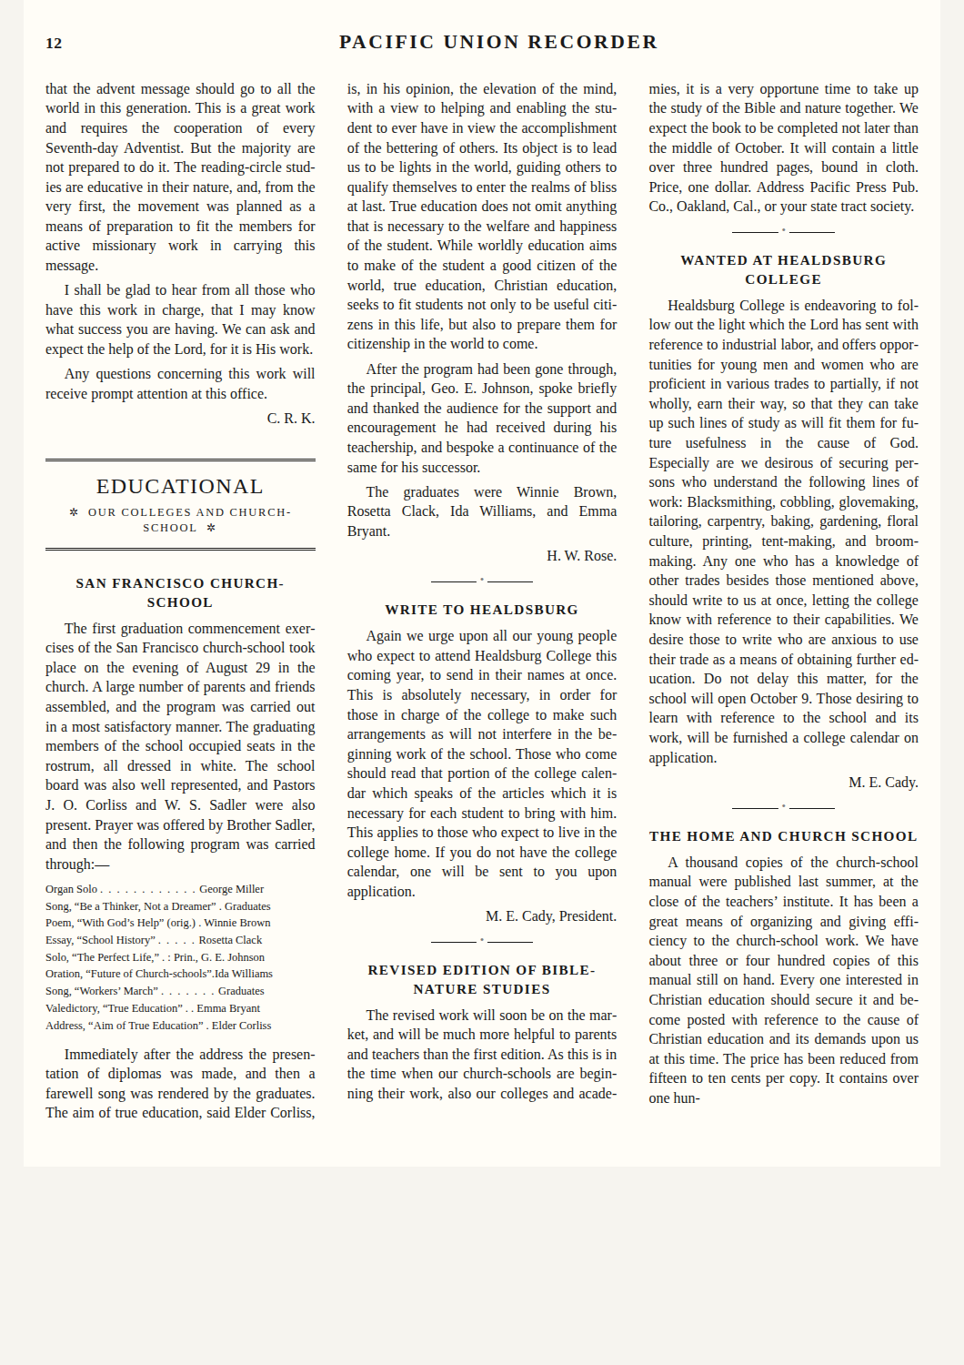12 Pacific Union Recorder
that the advent message should go to all the world in this generation. This is a great work and requires the cooperation of every Seventh-day Adventist. But the majority are not prepared to do it. The reading-circle studies are educative in their nature, and, from the very first, the movement was planned as a means of preparation to fit the members for active missionary work in carrying this message.
I shall be glad to hear from all those who have this work in charge, that I may know what success you are having. We can ask and expect the help of the Lord, for it is His work.
Any questions concerning this work will receive prompt attention at this office.
C. R. K.
Educational Our Colleges and Church-School
San Francisco Church-School
The first graduation commencement exercises of the San Francisco church-school took place on the evening of August 29 in the church. A large number of parents and friends assembled, and the program was carried out in a most satisfactory manner. The graduating members of the school occupied seats in the rostrum, all dressed in white. The school board was also well represented, and Pastors J. O. Corliss and W. S. Sadler were also present. Prayer was offered by Brother Sadler, and then the following program was carried through:—
Organ Solo . . . . . . . . . . . . George Miller Song, “Be a Thinker, Not a Dreamer” . Graduates Poem, “With God’s Help” (orig.) . Winnie Brown Essay, “School History” . . . . . Rosetta Clack Solo, “The Perfect Life,” . : Prin., G. E. Johnson Oration, “Future of Church-schools”.Ida Williams Song, “Workers’ March” . . . . . . . Graduates Valedictory, “True Education” . . Emma Bryant Address, “Aim of True Education” . Elder Corliss
Immediately after the address the presentation of diplomas was made, and then a farewell song was rendered by the graduates. The aim of true education, said Elder Corliss, is, in his opinion, the elevation of the mind, with a view to helping and enabling the student to ever have in view the accomplishment of the bettering of others. Its object is to lead us to be lights in the world, guiding others to qualify themselves to enter the realms of bliss at last. True education does not omit anything that is necessary to the welfare and happiness of the student. While worldly education aims to make of the student a good citizen of the world, true education, Christian education, seeks to fit students not only to be useful citizens in this life, but also to prepare them for citizenship in the world to come.
After the program had been gone through, the principal, Geo. E. Johnson, spoke briefly and thanked the audience for the support and encouragement he had received during his teachership, and bespoke a continuance of the same for his successor.
The graduates were Winnie Brown, Rosetta Clack, Ida Williams, and Emma Bryant.
H. W. Rose.
Write to Healdsburg
Again we urge upon all our young people who expect to attend Healdsburg College this coming year, to send in their names at once. This is absolutely necessary, in order for those in charge of the college to make such arrangements as will not interfere in the beginning work of the school. Those who come should read that portion of the college calendar which speaks of the articles which it is necessary for each student to bring with him. This applies to those who expect to live in the college home. If you do not have the college calendar, one will be sent to you upon application.
M. E. Cady, President.
Revised Edition of Bible-Nature Studies
The revised work will soon be on the market, and will be much more helpful to parents and teachers than the first edition. As this is in the time when our church-schools are beginning their work, also our colleges and academies, it is a very opportune time to take up the study of the Bible and nature together. We expect the book to be completed not later than the middle of October. It will contain a little over three hundred pages, bound in cloth. Price, one dollar. Address Pacific Press Pub. Co., Oakland, Cal., or your state tract society.
Wanted at Healdsburg College
Healdsburg College is endeavoring to follow out the light which the Lord has sent with reference to industrial labor, and offers opportunities for young men and women who are proficient in various trades to partially, if not wholly, earn their way, so that they can take up such lines of study as will fit them for future usefulness in the cause of God. Especially are we desirous of securing persons who understand the following lines of work: Blacksmithing, cobbling, glovemaking, tailoring, carpentry, baking, gardening, floral culture, printing, tent-making, and broom-making. Any one who has a knowledge of other trades besides those mentioned above, should write to us at once, letting the college know with reference to their capabilities. We desire those to write who are anxious to use their trade as a means of obtaining further education. Do not delay this matter, for the school will open October 9. Those desiring to learn with reference to the school and its work, will be furnished a college calendar on application.
M. E. Cady.
The Home and Church School
A thousand copies of the church-school manual were published last summer, at the close of the teachers’ institute. It has been a great means of organizing and giving efficiency to the church-school work. We have about three or four hundred copies of this manual still on hand. Every one interested in Christian education should secure it and become posted with reference to the cause of Christian education and its demands upon us at this time. The price has been reduced from fifteen to ten cents per copy. It contains over one hun-